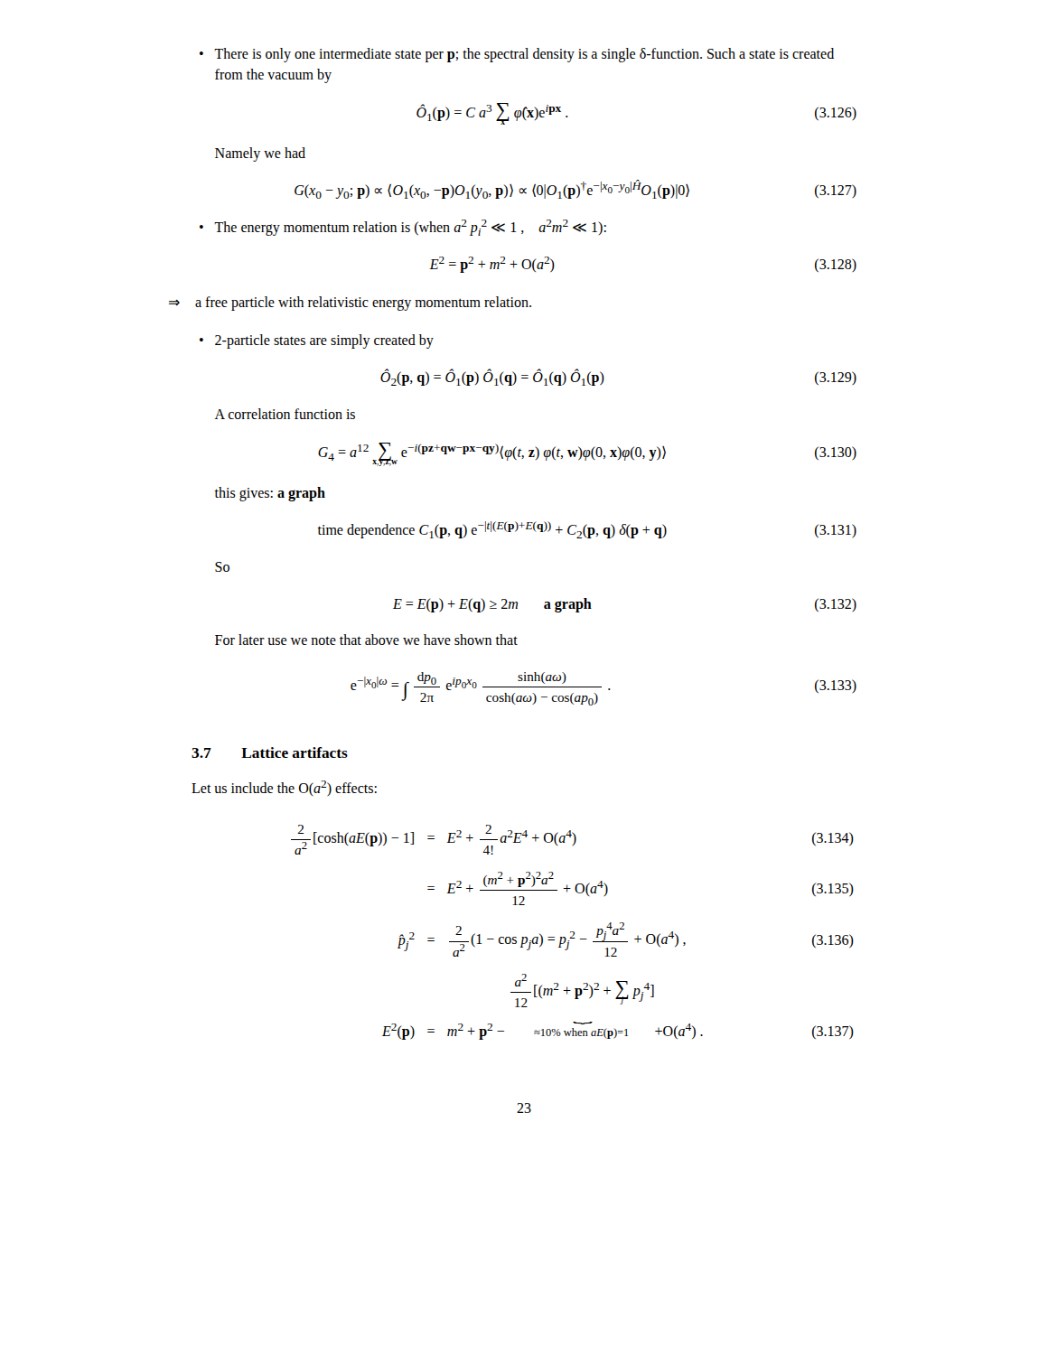There is only one intermediate state per p; the spectral density is a single δ-function. Such a state is created from the vacuum by
Ô1(p) = C a3 ∑x φ̂(x)eipx . (3.126)
Namely we had
G(x0 − y0; p) ∝ ⟨O1(x0, −p)O1(y0, p)⟩ ∝ ⟨0|O1(p)†e−|x0−y0|ĤO1(p)|0⟩ (3.127)
The energy momentum relation is (when a2 pi2 ≪ 1 , a2m2 ≪ 1):
E2 = p2 + m2 + O(a2) (3.128)
⇒ a free particle with relativistic energy momentum relation.
2-particle states are simply created by
Ô2(p, q) = Ô1(p) Ô1(q) = Ô1(q) Ô1(p) (3.129)
A correlation function is
G4 = a12 ∑x,y,z,w e−i(pz+qw−px−qy)⟨φ(t, z) φ(t, w)φ(0, x)φ(0, y)⟩ (3.130)
this gives: a graph
time dependence C1(p, q) e−|t|(E(p)+E(q)) + C2(p, q) δ(p + q) (3.131)
So
E = E(p) + E(q) ≥ 2m a graph (3.132)
For later use we note that above we have shown that
e−|x0|ω = ∫ dp02π eip0x0 sinh(aω) cosh(aω) − cos(ap0) . (3.133)
3.7 Lattice artifacts
Let us include the O(a2) effects:
| 2 a 2 [cosh( aE ( p )) − 1] | = | E 2 + 2 4! a 2 E 4 + O( a 4 ) | (3.134) |
| | = | E 2 + ( m 2 + p 2 ) 2 a 2 12 + O( a 4 ) | (3.135) |
| p̂ j 2 | = | 2 a 2 (1 − cos p j a ) = p j 2 − p j 4 a 2 12 + O( a 4 ) , | (3.136) |
| E 2 ( p ) | = | m 2 + p 2 − a 2 12 [( m 2 + p 2 ) 2 + ∑ j p j 4 ] ⏟ ≈10% when aE ( p )=1 +O( a 4 ) . | (3.137) |
23